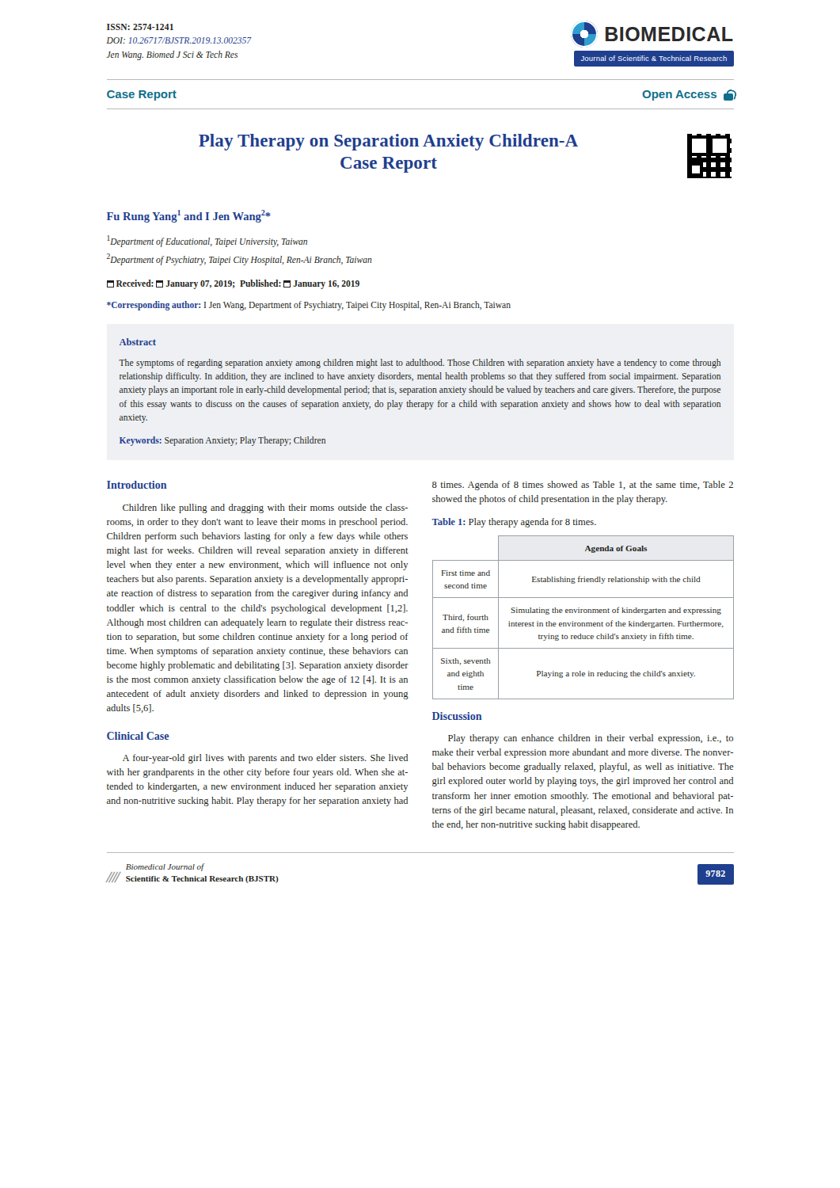ISSN: 2574-1241
DOI: 10.26717/BJSTR.2019.13.002357
Jen Wang. Biomed J Sci & Tech Res
BIOMEDICAL
Journal of Scientific & Technical Research
Case Report
Open Access
Play Therapy on Separation Anxiety Children-A
Case Report
Fu Rung Yang1 and I Jen Wang2*
1Department of Educational, Taipei University, Taiwan
2Department of Psychiatry, Taipei City Hospital, Ren-Ai Branch, Taiwan
Received: January 07, 2019; Published: January 16, 2019
*Corresponding author: I Jen Wang, Department of Psychiatry, Taipei City Hospital, Ren-Ai Branch, Taiwan
Abstract
The symptoms of regarding separation anxiety among children might last to adulthood. Those Children with separation anxiety have a tendency to come through relationship difficulty. In addition, they are inclined to have anxiety disorders, mental health problems so that they suffered from social impairment. Separation anxiety plays an important role in early-child developmental period; that is, separation anxiety should be valued by teachers and care givers. Therefore, the purpose of this essay wants to discuss on the causes of separation anxiety, do play therapy for a child with separation anxiety and shows how to deal with separation anxiety.
Keywords: Separation Anxiety; Play Therapy; Children
Introduction
Children like pulling and dragging with their moms outside the classrooms, in order to they don't want to leave their moms in preschool period. Children perform such behaviors lasting for only a few days while others might last for weeks. Children will reveal separation anxiety in different level when they enter a new environment, which will influence not only teachers but also parents. Separation anxiety is a developmentally appropriate reaction of distress to separation from the caregiver during infancy and toddler which is central to the child's psychological development [1,2]. Although most children can adequately learn to regulate their distress reaction to separation, but some children continue anxiety for a long period of time. When symptoms of separation anxiety continue, these behaviors can become highly problematic and debilitating [3]. Separation anxiety disorder is the most common anxiety classification below the age of 12 [4]. It is an antecedent of adult anxiety disorders and linked to depression in young adults [5,6].
Clinical Case
A four-year-old girl lives with parents and two elder sisters. She lived with her grandparents in the other city before four years old. When she attended to kindergarten, a new environment induced her separation anxiety and non-nutritive sucking habit. Play therapy for her separation anxiety had 8 times. Agenda of 8 times showed as Table 1, at the same time, Table 2 showed the photos of child presentation in the play therapy.
Table 1: Play therapy agenda for 8 times.
| | Agenda of Goals |
| --- | --- |
| First time and second time | Establishing friendly relationship with the child |
| Third, fourth and fifth time | Simulating the environment of kindergarten and expressing interest in the environment of the kindergarten. Furthermore, trying to reduce child's anxiety in fifth time. |
| Sixth, seventh and eighth time | Playing a role in reducing the child's anxiety. |
Discussion
Play therapy can enhance children in their verbal expression, i.e., to make their verbal expression more abundant and more diverse. The nonverbal behaviors become gradually relaxed, playful, as well as initiative. The girl explored outer world by playing toys, the girl improved her control and transform her inner emotion smoothly. The emotional and behavioral patterns of the girl became natural, pleasant, relaxed, considerate and active. In the end, her non-nutritive sucking habit disappeared.
////
Biomedical Journal of
Scientific & Technical Research (BJSTR)
9782